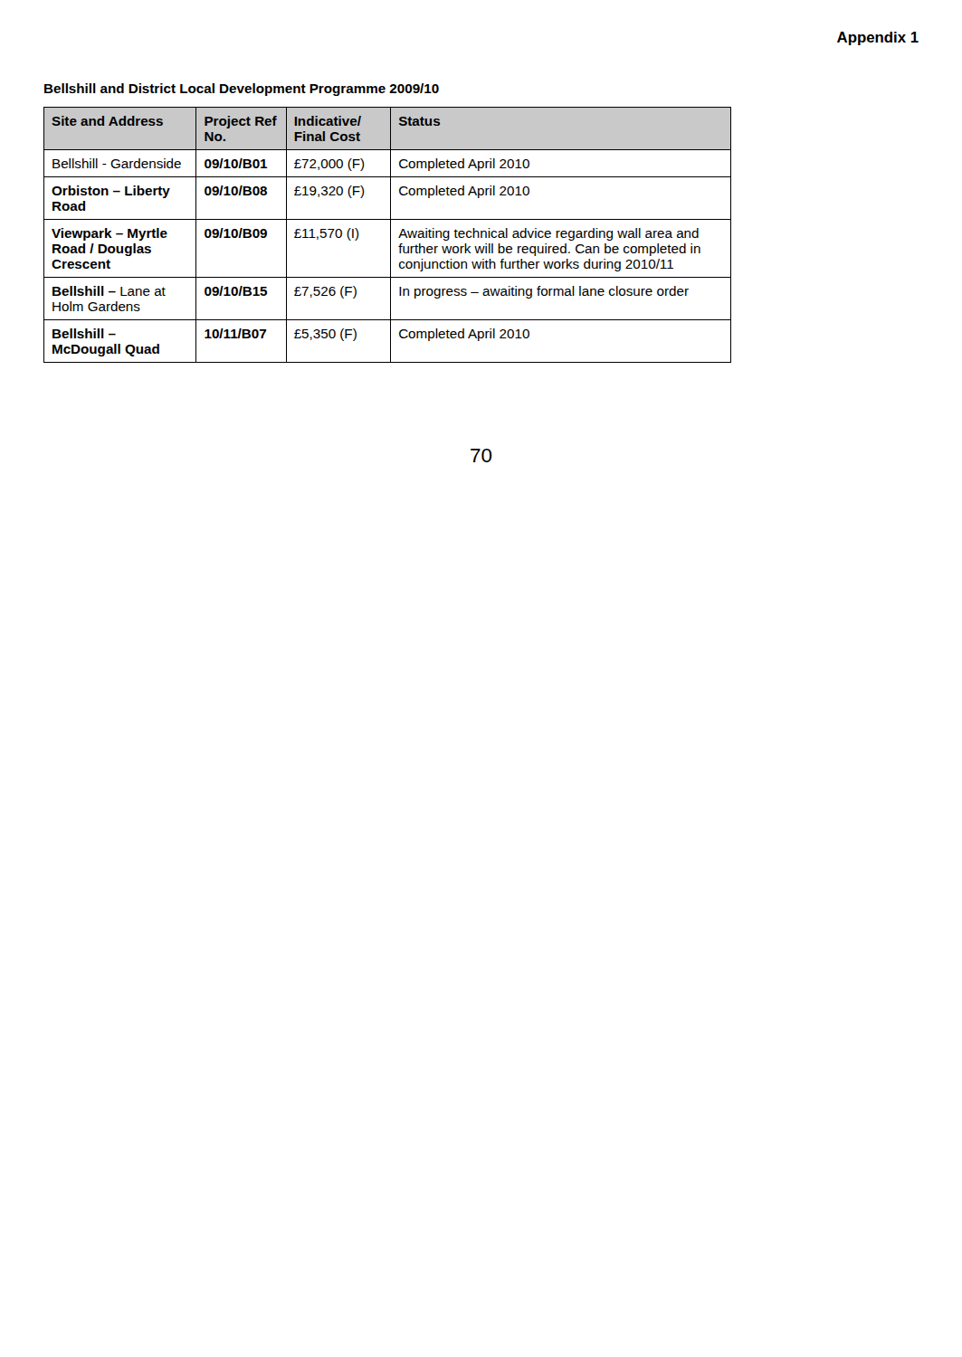Appendix 1
Bellshill and District Local Development Programme 2009/10
| Site and Address | Project Ref No. | Indicative/ Final Cost | Status |
| --- | --- | --- | --- |
| Bellshill - Gardenside | 09/10/B01 | £72,000 (F) | Completed April 2010 |
| Orbiston – Liberty Road | 09/10/B08 | £19,320 (F) | Completed April 2010 |
| Viewpark – Myrtle Road / Douglas Crescent | 09/10/B09 | £11,570 (I) | Awaiting technical advice regarding wall area and further work will be required. Can be completed in conjunction with further works during 2010/11 |
| Bellshill – Lane at Holm Gardens | 09/10/B15 | £7,526 (F) | In progress – awaiting formal lane closure order |
| Bellshill – McDougall Quad | 10/11/B07 | £5,350 (F) | Completed April 2010 |
70